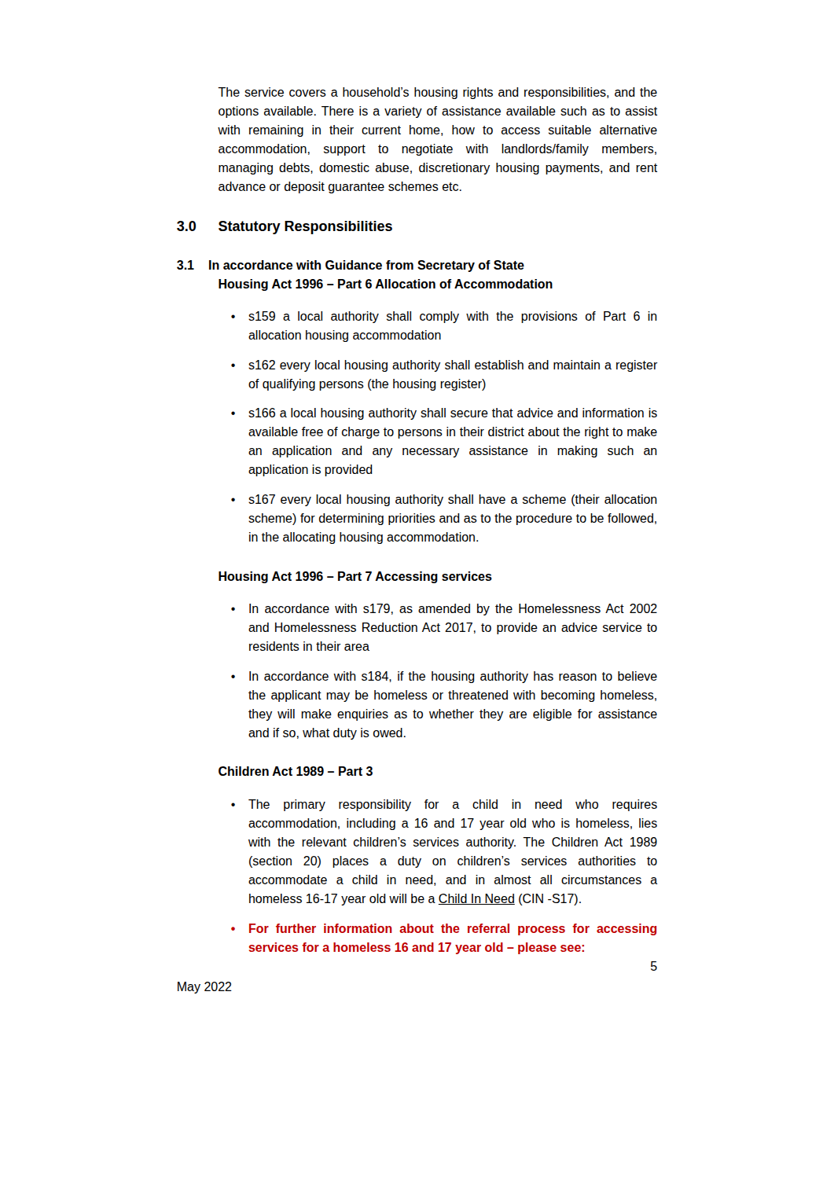The service covers a household’s housing rights and responsibilities, and the options available. There is a variety of assistance available such as to assist with remaining in their current home, how to access suitable alternative accommodation, support to negotiate with landlords/family members, managing debts, domestic abuse, discretionary housing payments, and rent advance or deposit guarantee schemes etc.
3.0 Statutory Responsibilities
3.1 In accordance with Guidance from Secretary of StateHousing Act 1996 – Part 6 Allocation of Accommodation
s159 a local authority shall comply with the provisions of Part 6 in allocation housing accommodation
s162 every local housing authority shall establish and maintain a register of qualifying persons (the housing register)
s166 a local housing authority shall secure that advice and information is available free of charge to persons in their district about the right to make an application and any necessary assistance in making such an application is provided
s167 every local housing authority shall have a scheme (their allocation scheme) for determining priorities and as to the procedure to be followed, in the allocating housing accommodation.
Housing Act 1996 – Part 7 Accessing services
In accordance with s179, as amended by the Homelessness Act 2002 and Homelessness Reduction Act 2017, to provide an advice service to residents in their area
In accordance with s184, if the housing authority has reason to believe the applicant may be homeless or threatened with becoming homeless, they will make enquiries as to whether they are eligible for assistance and if so, what duty is owed.
Children Act 1989 – Part 3
The primary responsibility for a child in need who requires accommodation, including a 16 and 17 year old who is homeless, lies with the relevant children’s services authority. The Children Act 1989 (section 20) places a duty on children’s services authorities to accommodate a child in need, and in almost all circumstances a homeless 16-17 year old will be a Child In Need (CIN -S17).
For further information about the referral process for accessing services for a homeless 16 and 17 year old – please see:
5
May 2022